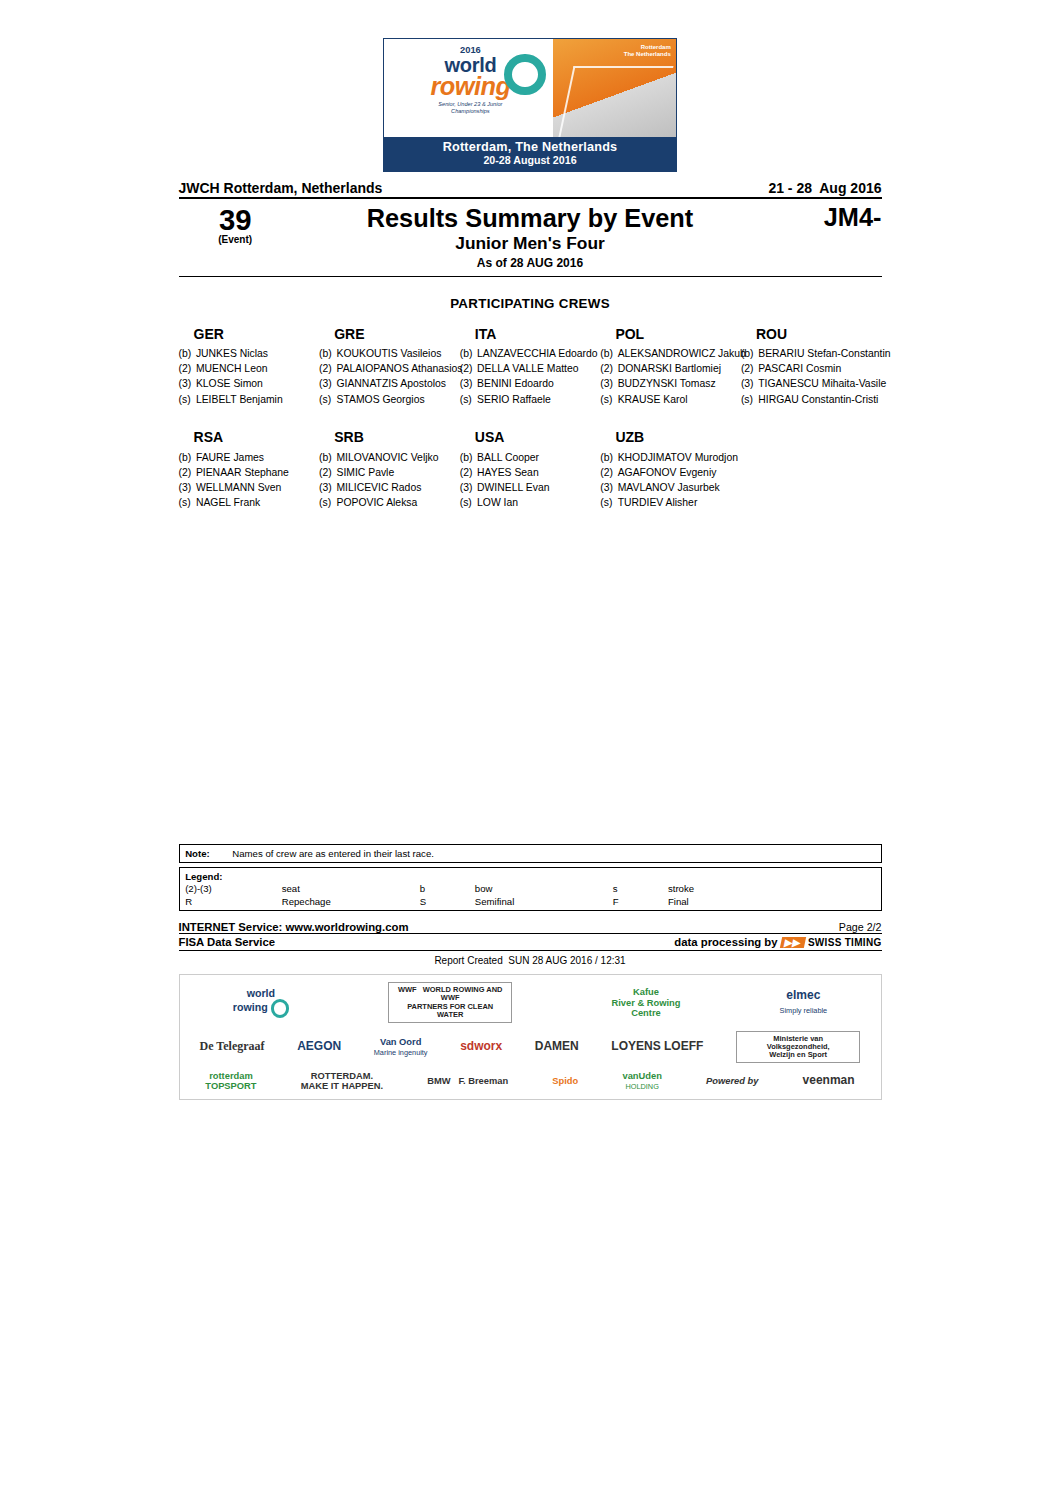2016
world
rowing
Senior, Under 23 & Junior
Championships
Rotterdam
The Netherlands
Rotterdam, The Netherlands
20-28 August 2016
JWCH Rotterdam, Netherlands
21 - 28 Aug 2016
39
(Event)
Results Summary by Event
Junior Men's Four
As of 28 AUG 2016
JM4-
PARTICIPATING CREWS
| GER (b) JUNKES Niclas (2) MUENCH Leon (3) KLOSE Simon (s) LEIBELT Benjamin | GRE (b) KOUKOUTIS Vasileios (2) PALAIOPANOS Athanasios (3) GIANNATZIS Apostolos (s) STAMOS Georgios | ITA (b) LANZAVECCHIA Edoardo (2) DELLA VALLE Matteo (3) BENINI Edoardo (s) SERIO Raffaele | POL (b) ALEKSANDROWICZ Jakub (2) DONARSKI Bartlomiej (3) BUDZYNSKI Tomasz (s) KRAUSE Karol | ROU (b) BERARIU Stefan-Constantin (2) PASCARI Cosmin (3) TIGANESCU Mihaita-Vasile (s) HIRGAU Constantin-Cristi |
| RSA (b) FAURE James (2) PIENAAR Stephane (3) WELLMANN Sven (s) NAGEL Frank | SRB (b) MILOVANOVIC Veljko (2) SIMIC Pavle (3) MILICEVIC Rados (s) POPOVIC Aleksa | USA (b) BALL Cooper (2) HAYES Sean (3) DWINELL Evan (s) LOW Ian | UZB (b) KHODJIMATOV Murodjon (2) AGAFONOV Evgeniy (3) MAVLANOV Jasurbek (s) TURDIEV Alisher | |
Note: Names of crew are as entered in their last race.
Legend:
| (2)-(3) | seat | b | bow | s | stroke |
| R | Repechage | S | Semifinal | F | Final |
INTERNET Service: www.worldrowing.com
Page 2/2
FISA Data Service
data processing by ▶▶SWISS TIMING
Report Created SUN 28 AUG 2016 / 12:31
world
rowing
WWF WORLD ROWING AND WWF
PARTNERS FOR CLEAN WATER
Kafue
River & Rowing
Centre
elmec
Simply reliable
De Telegraaf
AEGON
Van Oord
Marine ingenuity
sdworx
DAMEN
LOYENS LOEFF
Ministerie van Volksgezondheid,
Welzijn en Sport
rotterdam
TOPSPORT
ROTTERDAM.
MAKE IT HAPPEN.
BMW F. Breeman
Spido
vanUden
HOLDING
Powered by
veenman